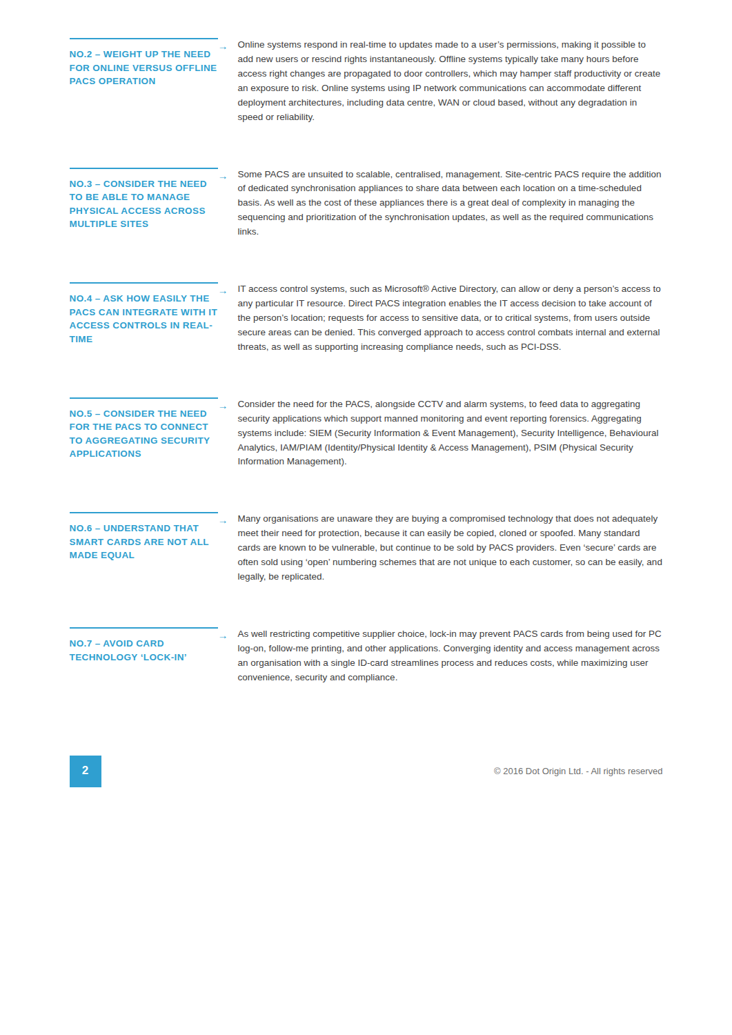| No.2 – Weight up the need for online versus offline PACS operation | → Online systems respond in real-time to updates made to a user’s permissions, making it possible to add new users or rescind rights instantaneously. Offline systems typically take many hours before access right changes are propagated to door controllers, which may hamper staff productivity or create an exposure to risk. Online systems using IP network communications can accommodate different deployment architectures, including data centre, WAN or cloud based, without any degradation in speed or reliability. |
| No.3 – Consider the need to be able to manage physical access across multiple sites | → Some PACS are unsuited to scalable, centralised, management. Site-centric PACS require the addition of dedicated synchronisation appliances to share data between each location on a time-scheduled basis. As well as the cost of these appliances there is a great deal of complexity in managing the sequencing and prioritization of the synchronisation updates, as well as the required communications links. |
| No.4 – Ask how easily the PACS can integrate with IT access controls in real-time | → IT access control systems, such as Microsoft® Active Directory, can allow or deny a person’s access to any particular IT resource. Direct PACS integration enables the IT access decision to take account of the person’s location; requests for access to sensitive data, or to critical systems, from users outside secure areas can be denied. This converged approach to access control combats internal and external threats, as well as supporting increasing compliance needs, such as PCI-DSS. |
| No.5 – Consider the need for the PACS to connect to aggregating security applications | → Consider the need for the PACS, alongside CCTV and alarm systems, to feed data to aggregating security applications which support manned monitoring and event reporting forensics. Aggregating systems include: SIEM (Security Information & Event Management), Security Intelligence, Behavioural Analytics, IAM/PIAM (Identity/Physical Identity & Access Management), PSIM (Physical Security Information Management). |
| No.6 – Understand that smart cards are not all made equal | → Many organisations are unaware they are buying a compromised technology that does not adequately meet their need for protection, because it can easily be copied, cloned or spoofed. Many standard cards are known to be vulnerable, but continue to be sold by PACS providers. Even ‘secure’ cards are often sold using ‘open’ numbering schemes that are not unique to each customer, so can be easily, and legally, be replicated. |
| No.7 – Avoid card technology ‘lock-in’ | → As well restricting competitive supplier choice, lock-in may prevent PACS cards from being used for PC log-on, follow-me printing, and other applications. Converging identity and access management across an organisation with a single ID-card streamlines process and reduces costs, while maximizing user convenience, security and compliance. |
2
© 2016 Dot Origin Ltd. - All rights reserved